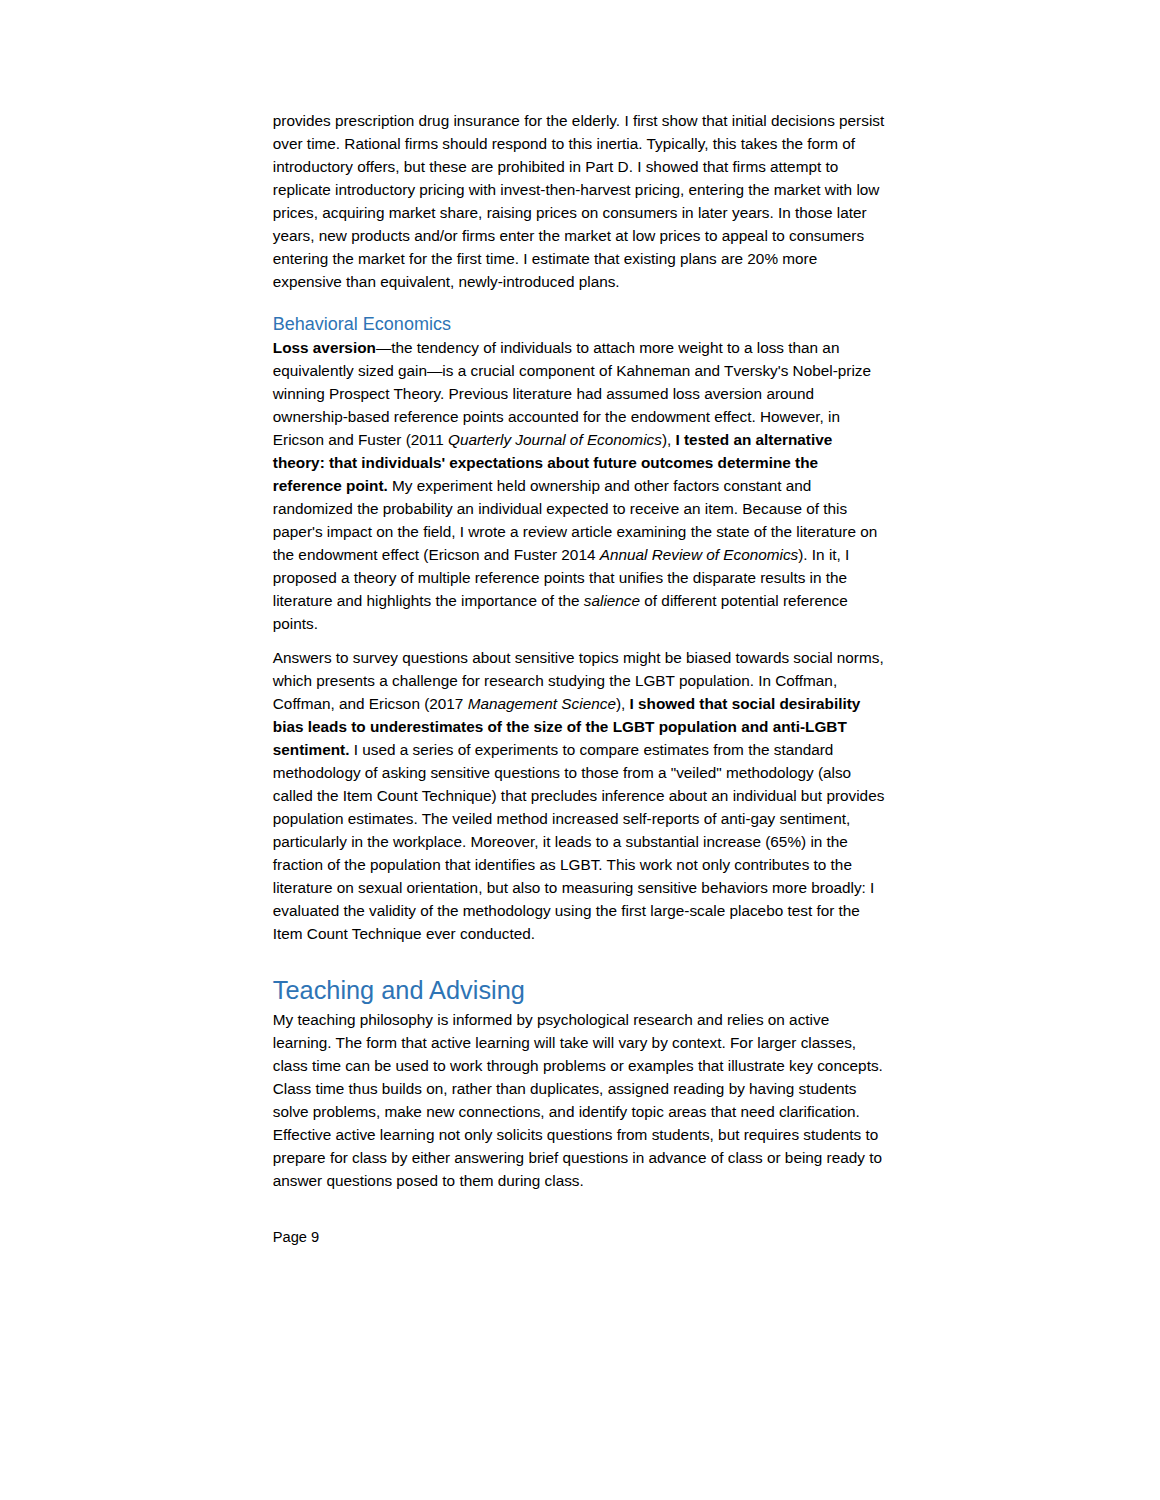provides prescription drug insurance for the elderly. I first show that initial decisions persist over time. Rational firms should respond to this inertia. Typically, this takes the form of introductory offers, but these are prohibited in Part D. I showed that firms attempt to replicate introductory pricing with invest-then-harvest pricing, entering the market with low prices, acquiring market share, raising prices on consumers in later years. In those later years, new products and/or firms enter the market at low prices to appeal to consumers entering the market for the first time. I estimate that existing plans are 20% more expensive than equivalent, newly-introduced plans.
Behavioral Economics
Loss aversion—the tendency of individuals to attach more weight to a loss than an equivalently sized gain—is a crucial component of Kahneman and Tversky's Nobel-prize winning Prospect Theory. Previous literature had assumed loss aversion around ownership-based reference points accounted for the endowment effect. However, in Ericson and Fuster (2011 Quarterly Journal of Economics), I tested an alternative theory: that individuals' expectations about future outcomes determine the reference point. My experiment held ownership and other factors constant and randomized the probability an individual expected to receive an item. Because of this paper's impact on the field, I wrote a review article examining the state of the literature on the endowment effect (Ericson and Fuster 2014 Annual Review of Economics). In it, I proposed a theory of multiple reference points that unifies the disparate results in the literature and highlights the importance of the salience of different potential reference points.
Answers to survey questions about sensitive topics might be biased towards social norms, which presents a challenge for research studying the LGBT population. In Coffman, Coffman, and Ericson (2017 Management Science), I showed that social desirability bias leads to underestimates of the size of the LGBT population and anti-LGBT sentiment. I used a series of experiments to compare estimates from the standard methodology of asking sensitive questions to those from a "veiled" methodology (also called the Item Count Technique) that precludes inference about an individual but provides population estimates. The veiled method increased self-reports of anti-gay sentiment, particularly in the workplace. Moreover, it leads to a substantial increase (65%) in the fraction of the population that identifies as LGBT. This work not only contributes to the literature on sexual orientation, but also to measuring sensitive behaviors more broadly: I evaluated the validity of the methodology using the first large-scale placebo test for the Item Count Technique ever conducted.
Teaching and Advising
My teaching philosophy is informed by psychological research and relies on active learning. The form that active learning will take will vary by context. For larger classes, class time can be used to work through problems or examples that illustrate key concepts. Class time thus builds on, rather than duplicates, assigned reading by having students solve problems, make new connections, and identify topic areas that need clarification. Effective active learning not only solicits questions from students, but requires students to prepare for class by either answering brief questions in advance of class or being ready to answer questions posed to them during class.
Page 9